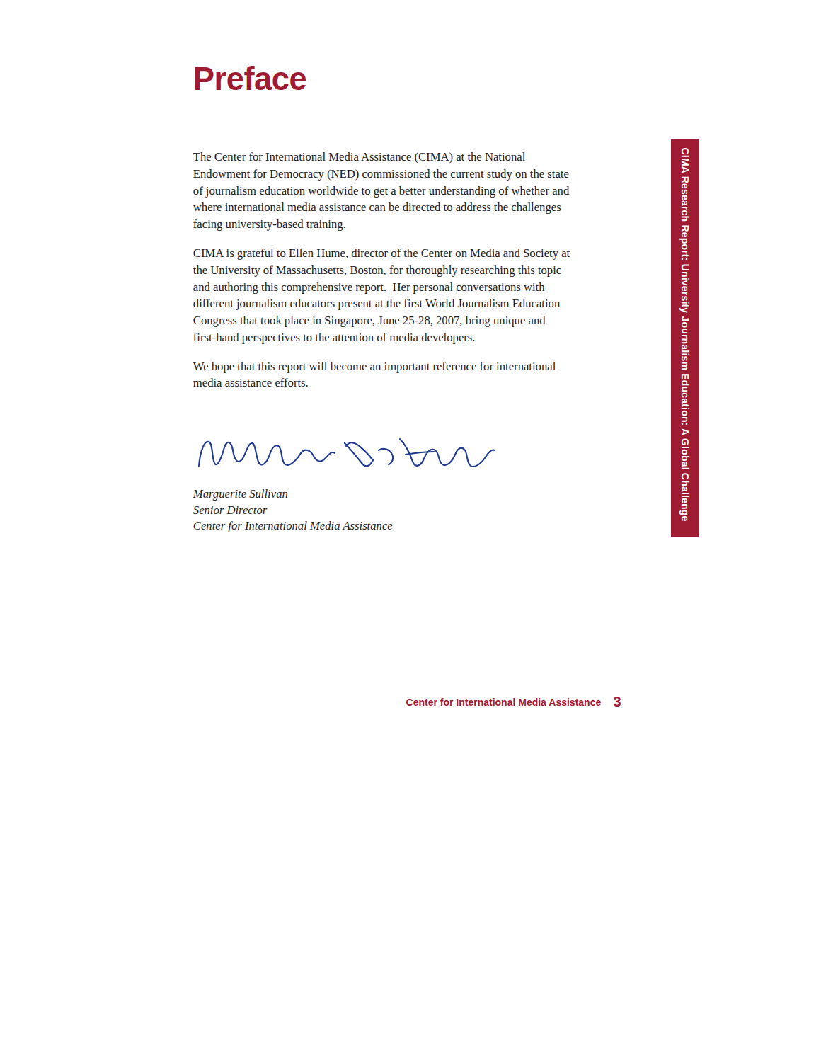Preface
The Center for International Media Assistance (CIMA) at the National Endowment for Democracy (NED) commissioned the current study on the state of journalism education worldwide to get a better understanding of whether and where international media assistance can be directed to address the challenges facing university-based training.
CIMA is grateful to Ellen Hume, director of the Center on Media and Society at the University of Massachusetts, Boston, for thoroughly researching this topic and authoring this comprehensive report. Her personal conversations with different journalism educators present at the first World Journalism Education Congress that took place in Singapore, June 25-28, 2007, bring unique and first-hand perspectives to the attention of media developers.
We hope that this report will become an important reference for international media assistance efforts.
Marguerite Sullivan
Senior Director
Center for International Media Assistance
CIMA Research Report: University Journalism Education: A Global Challenge
Center for International Media Assistance3